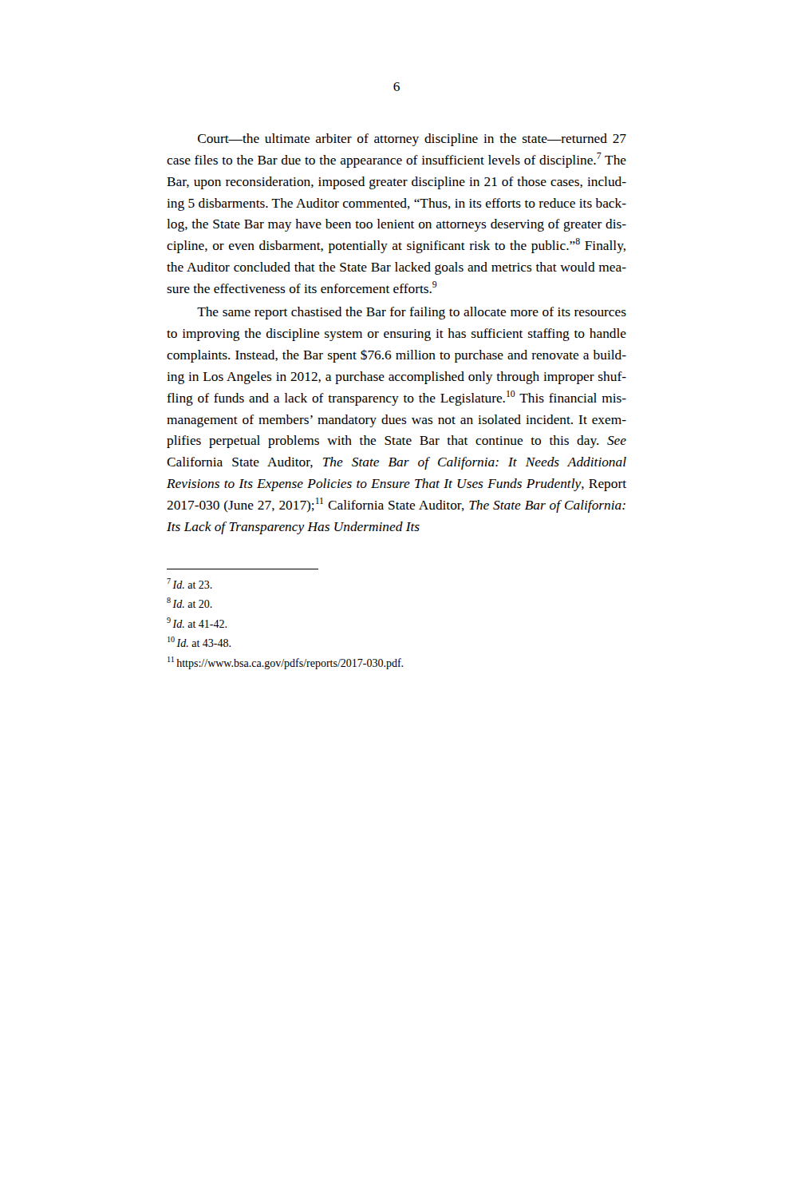6
Court—the ultimate arbiter of attorney discipline in the state—returned 27 case files to the Bar due to the appearance of insufficient levels of discipline.7 The Bar, upon reconsideration, imposed greater discipline in 21 of those cases, including 5 disbarments. The Auditor commented, “Thus, in its efforts to reduce its backlog, the State Bar may have been too lenient on attorneys deserving of greater discipline, or even disbarment, potentially at significant risk to the public.”8 Finally, the Auditor concluded that the State Bar lacked goals and metrics that would measure the effectiveness of its enforcement efforts.9
The same report chastised the Bar for failing to allocate more of its resources to improving the discipline system or ensuring it has sufficient staffing to handle complaints. Instead, the Bar spent $76.6 million to purchase and renovate a building in Los Angeles in 2012, a purchase accomplished only through improper shuffling of funds and a lack of transparency to the Legislature.10 This financial mismanagement of members’ mandatory dues was not an isolated incident. It exemplifies perpetual problems with the State Bar that continue to this day. See California State Auditor, The State Bar of California: It Needs Additional Revisions to Its Expense Policies to Ensure That It Uses Funds Prudently, Report 2017-030 (June 27, 2017);11 California State Auditor, The State Bar of California: Its Lack of Transparency Has Undermined Its
7 Id. at 23.
8 Id. at 20.
9 Id. at 41-42.
10 Id. at 43-48.
11https://www.bsa.ca.gov/pdfs/reports/2017-030.pdf.